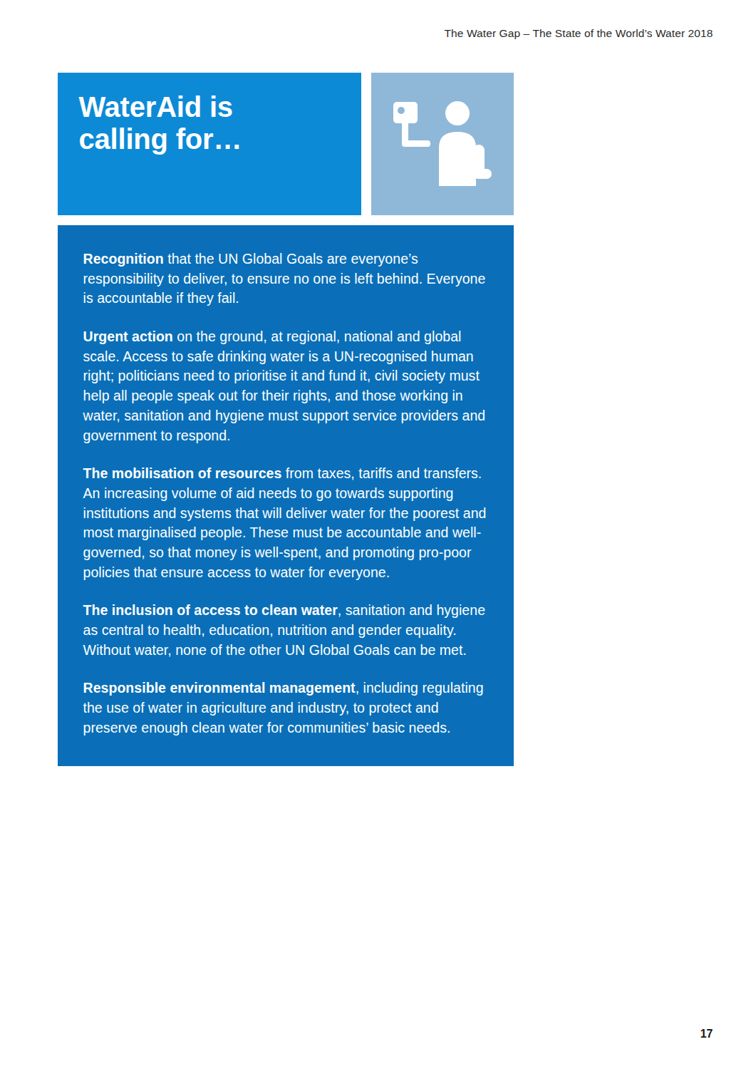The Water Gap – The State of the World’s Water 2018
WaterAid is
calling for…
Recognition that the UN Global Goals are everyone’s responsibility to deliver, to ensure no one is left behind. Everyone is accountable if they fail.
Urgent action on the ground, at regional, national and global scale. Access to safe drinking water is a UN-recognised human right; politicians need to prioritise it and fund it, civil society must help all people speak out for their rights, and those working in water, sanitation and hygiene must support service providers and government to respond.
The mobilisation of resources from taxes, tariffs and transfers. An increasing volume of aid needs to go towards supporting institutions and systems that will deliver water for the poorest and most marginalised people. These must be accountable and well-governed, so that money is well-spent, and promoting pro-poor policies that ensure access to water for everyone.
The inclusion of access to clean water, sanitation and hygiene as central to health, education, nutrition and gender equality. Without water, none of the other UN Global Goals can be met.
Responsible environmental management, including regulating the use of water in agriculture and industry, to protect and preserve enough clean water for communities’ basic needs.
17